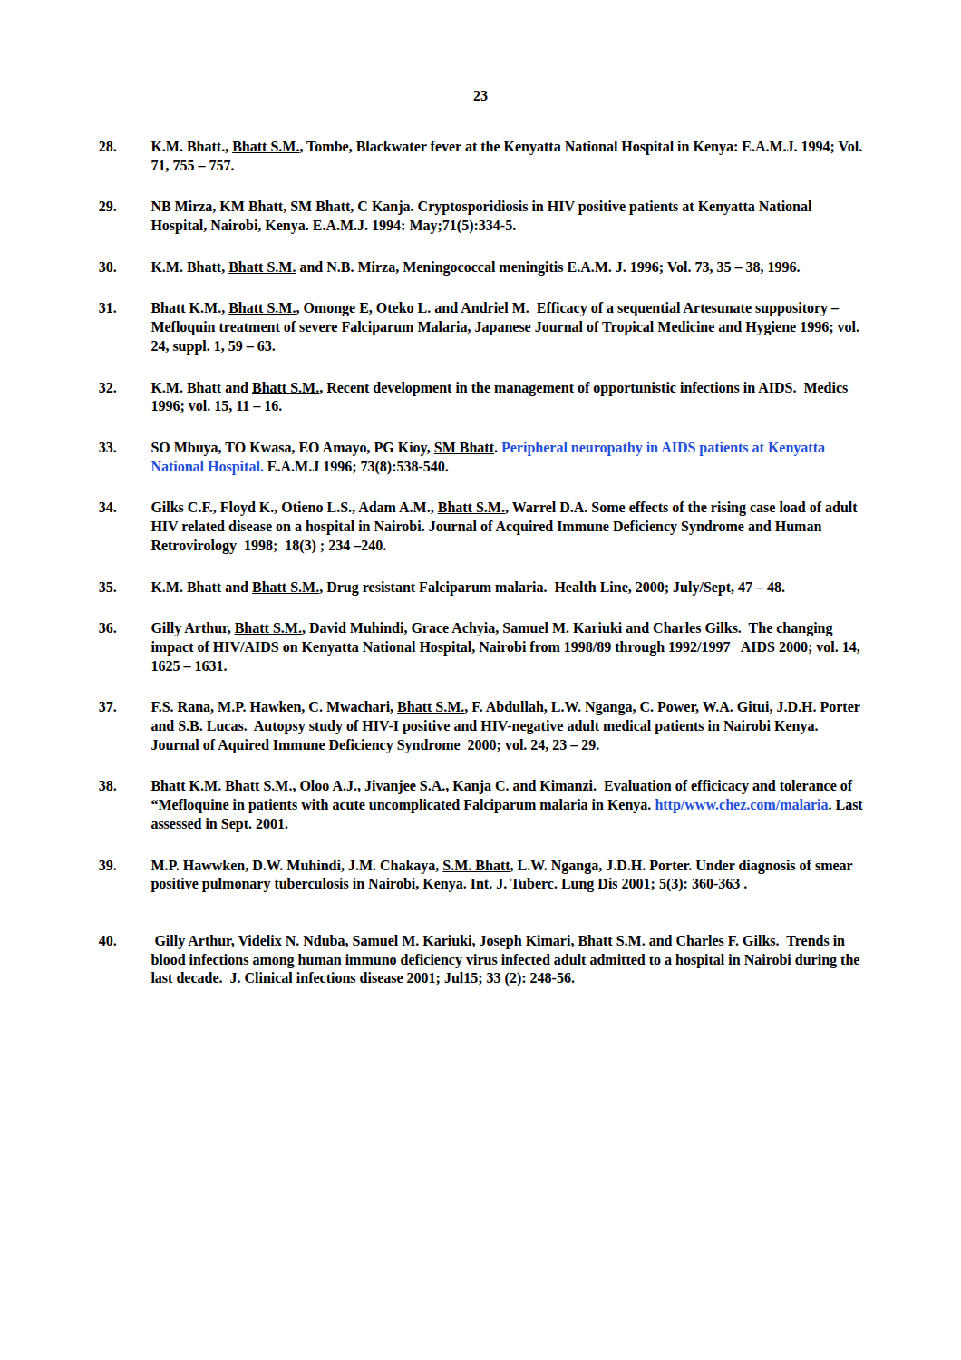23
28. K.M. Bhatt., Bhatt S.M., Tombe, Blackwater fever at the Kenyatta National Hospital in Kenya: E.A.M.J. 1994; Vol. 71, 755 – 757.
29. NB Mirza, KM Bhatt, SM Bhatt, C Kanja. Cryptosporidiosis in HIV positive patients at Kenyatta National Hospital, Nairobi, Kenya. E.A.M.J. 1994: May;71(5):334-5.
30. K.M. Bhatt, Bhatt S.M. and N.B. Mirza, Meningococcal meningitis E.A.M. J. 1996; Vol. 73, 35 – 38, 1996.
31. Bhatt K.M., Bhatt S.M., Omonge E, Oteko L. and Andriel M. Efficacy of a sequential Artesunate suppository – Mefloquin treatment of severe Falciparum Malaria, Japanese Journal of Tropical Medicine and Hygiene 1996; vol. 24, suppl. 1, 59 – 63.
32. K.M. Bhatt and Bhatt S.M., Recent development in the management of opportunistic infections in AIDS. Medics 1996; vol. 15, 11 – 16.
33. SO Mbuya, TO Kwasa, EO Amayo, PG Kioy, SM Bhatt. Peripheral neuropathy in AIDS patients at Kenyatta National Hospital. E.A.M.J 1996; 73(8):538-540.
34. Gilks C.F., Floyd K., Otieno L.S., Adam A.M., Bhatt S.M., Warrel D.A. Some effects of the rising case load of adult HIV related disease on a hospital in Nairobi. Journal of Acquired Immune Deficiency Syndrome and Human Retrovirology 1998; 18(3) ; 234 –240.
35. K.M. Bhatt and Bhatt S.M., Drug resistant Falciparum malaria. Health Line, 2000; July/Sept, 47 – 48.
36. Gilly Arthur, Bhatt S.M., David Muhindi, Grace Achyia, Samuel M. Kariuki and Charles Gilks. The changing impact of HIV/AIDS on Kenyatta National Hospital, Nairobi from 1998/89 through 1992/1997 AIDS 2000; vol. 14, 1625 – 1631.
37. F.S. Rana, M.P. Hawken, C. Mwachari, Bhatt S.M., F. Abdullah, L.W. Nganga, C. Power, W.A. Gitui, J.D.H. Porter and S.B. Lucas. Autopsy study of HIV-I positive and HIV-negative adult medical patients in Nairobi Kenya. Journal of Aquired Immune Deficiency Syndrome 2000; vol. 24, 23 – 29.
38. Bhatt K.M. Bhatt S.M., Oloo A.J., Jivanjee S.A., Kanja C. and Kimanzi. Evaluation of efficicacy and tolerance of “Mefloquine in patients with acute uncomplicated Falciparum malaria in Kenya. http/www.chez.com/malaria. Last assessed in Sept. 2001.
39. M.P. Hawwken, D.W. Muhindi, J.M. Chakaya, S.M. Bhatt, L.W. Nganga, J.D.H. Porter. Under diagnosis of smear positive pulmonary tuberculosis in Nairobi, Kenya. Int. J. Tuberc. Lung Dis 2001; 5(3): 360-363 .
40. Gilly Arthur, Videlix N. Nduba, Samuel M. Kariuki, Joseph Kimari, Bhatt S.M. and Charles F. Gilks. Trends in blood infections among human immuno deficiency virus infected adult admitted to a hospital in Nairobi during the last decade. J. Clinical infections disease 2001; Jul15; 33 (2): 248-56.